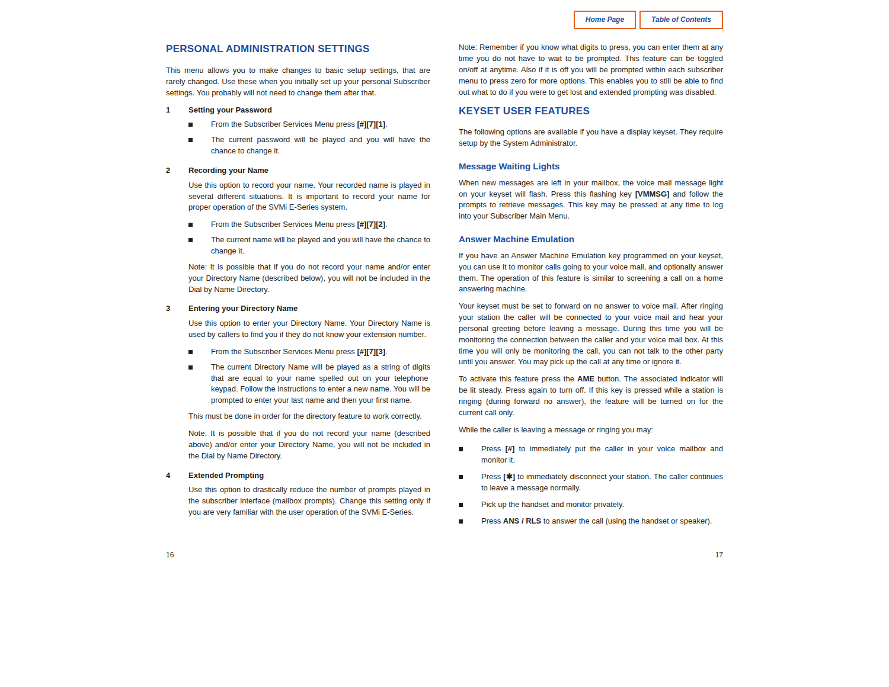Home Page
Table of Contents
Personal Administration Settings
This menu allows you to make changes to basic setup settings, that are rarely changed. Use these when you initially set up your personal Subscriber settings. You probably will not need to change them after that.
Setting your Password
From the Subscriber Services Menu press [#][7][1].
The current password will be played and you will have the chance to change it.
Recording your Name
Use this option to record your name. Your recorded name is played in several different situations. It is important to record your name for proper operation of the SVMi E-Series system.
From the Subscriber Services Menu press [#][7][2].
The current name will be played and you will have the chance to change it.
Note: It is possible that if you do not record your name and/or enter your Directory Name (described below), you will not be included in the Dial by Name Directory.
Entering your Directory Name
Use this option to enter your Directory Name. Your Directory Name is used by callers to find you if they do not know your extension number.
From the Subscriber Services Menu press [#][7][3].
The current Directory Name will be played as a string of digits that are equal to your name spelled out on your telephone keypad. Follow the instructions to enter a new name. You will be prompted to enter your last name and then your first name.
This must be done in order for the directory feature to work correctly.
Note: It is possible that if you do not record your name (described above) and/or enter your Directory Name, you will not be included in the Dial by Name Directory.
Extended Prompting
Use this option to drastically reduce the number of prompts played in the subscriber interface (mailbox prompts). Change this setting only if you are very familiar with the user operation of the SVMi E-Series.
Note: Remember if you know what digits to press, you can enter them at any time you do not have to wait to be prompted. This feature can be toggled on/off at anytime. Also if it is off you will be prompted within each subscriber menu to press zero for more options. This enables you to still be able to find out what to do if you were to get lost and extended prompting was disabled.
Keyset User Features
The following options are available if you have a display keyset. They require setup by the System Administrator.
Message Waiting Lights
When new messages are left in your mailbox, the voice mail message light on your keyset will flash. Press this flashing key [VMMSG] and follow the prompts to retrieve messages. This key may be pressed at any time to log into your Subscriber Main Menu.
Answer Machine Emulation
If you have an Answer Machine Emulation key programmed on your keyset, you can use it to monitor calls going to your voice mail, and optionally answer them. The operation of this feature is similar to screening a call on a home answering machine.
Your keyset must be set to forward on no answer to voice mail. After ringing your station the caller will be connected to your voice mail and hear your personal greeting before leaving a message. During this time you will be monitoring the connection between the caller and your voice mail box. At this time you will only be monitoring the call, you can not talk to the other party until you answer. You may pick up the call at any time or ignore it.
To activate this feature press the AME button. The associated indicator will be lit steady. Press again to turn off. If this key is pressed while a station is ringing (during forward no answer), the feature will be turned on for the current call only.
While the caller is leaving a message or ringing you may:
Press [#] to immediately put the caller in your voice mailbox and monitor it.
Press [✱] to immediately disconnect your station. The caller continues to leave a message normally.
Pick up the handset and monitor privately.
Press ANS / RLS to answer the call (using the handset or speaker).
16
17